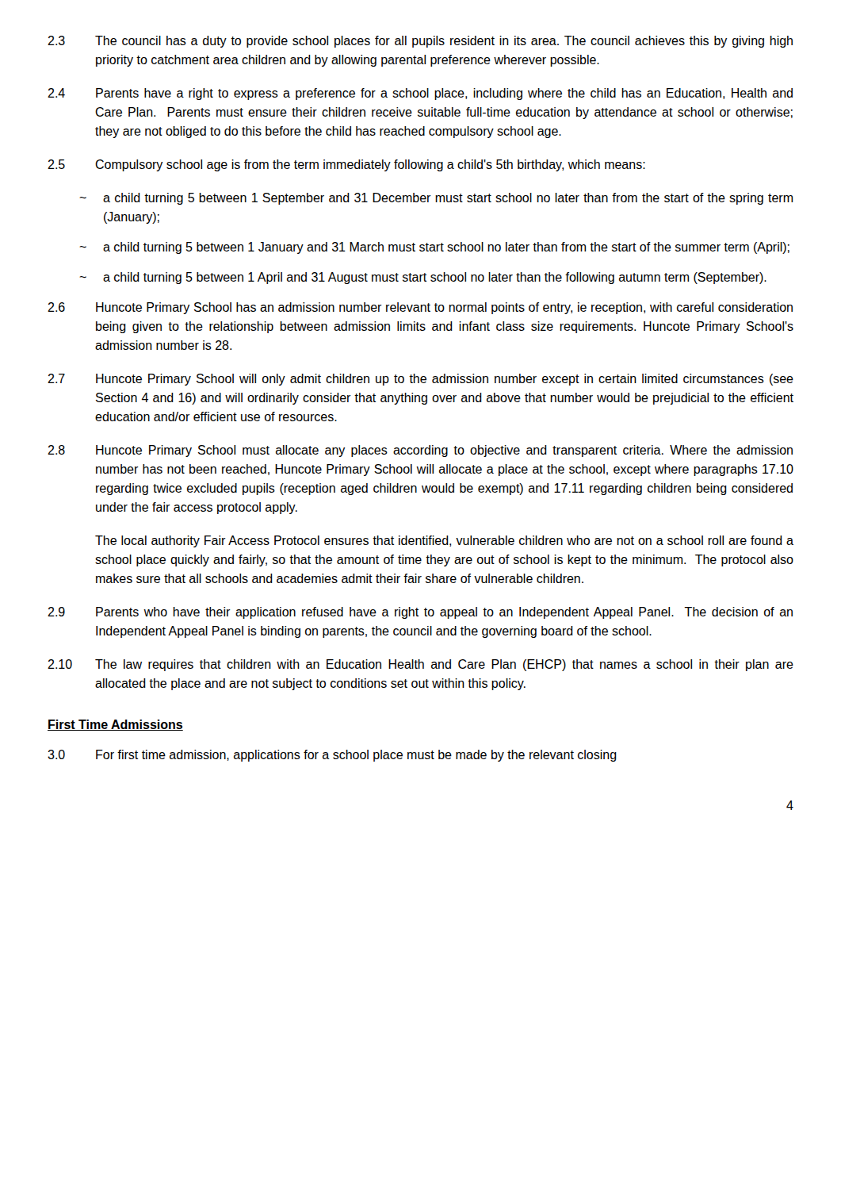2.3
The council has a duty to provide school places for all pupils resident in its area. The council achieves this by giving high priority to catchment area children and by allowing parental preference wherever possible.
2.4
Parents have a right to express a preference for a school place, including where the child has an Education, Health and Care Plan. Parents must ensure their children receive suitable full-time education by attendance at school or otherwise; they are not obliged to do this before the child has reached compulsory school age.
2.5
Compulsory school age is from the term immediately following a child's 5th birthday, which means:
~
a child turning 5 between 1 September and 31 December must start school no later than from the start of the spring term (January);
~
a child turning 5 between 1 January and 31 March must start school no later than from the start of the summer term (April);
~
a child turning 5 between 1 April and 31 August must start school no later than the following autumn term (September).
2.6
Huncote Primary School has an admission number relevant to normal points of entry, ie reception, with careful consideration being given to the relationship between admission limits and infant class size requirements. Huncote Primary School's admission number is 28.
2.7
Huncote Primary School will only admit children up to the admission number except in certain limited circumstances (see Section 4 and 16) and will ordinarily consider that anything over and above that number would be prejudicial to the efficient education and/or efficient use of resources.
2.8
Huncote Primary School must allocate any places according to objective and transparent criteria. Where the admission number has not been reached, Huncote Primary School will allocate a place at the school, except where paragraphs 17.10 regarding twice excluded pupils (reception aged children would be exempt) and 17.11 regarding children being considered under the fair access protocol apply.
The local authority Fair Access Protocol ensures that identified, vulnerable children who are not on a school roll are found a school place quickly and fairly, so that the amount of time they are out of school is kept to the minimum. The protocol also makes sure that all schools and academies admit their fair share of vulnerable children.
2.9
Parents who have their application refused have a right to appeal to an Independent Appeal Panel. The decision of an Independent Appeal Panel is binding on parents, the council and the governing board of the school.
2.10
The law requires that children with an Education Health and Care Plan (EHCP) that names a school in their plan are allocated the place and are not subject to conditions set out within this policy.
First Time Admissions
3.0
For first time admission, applications for a school place must be made by the relevant closing
4